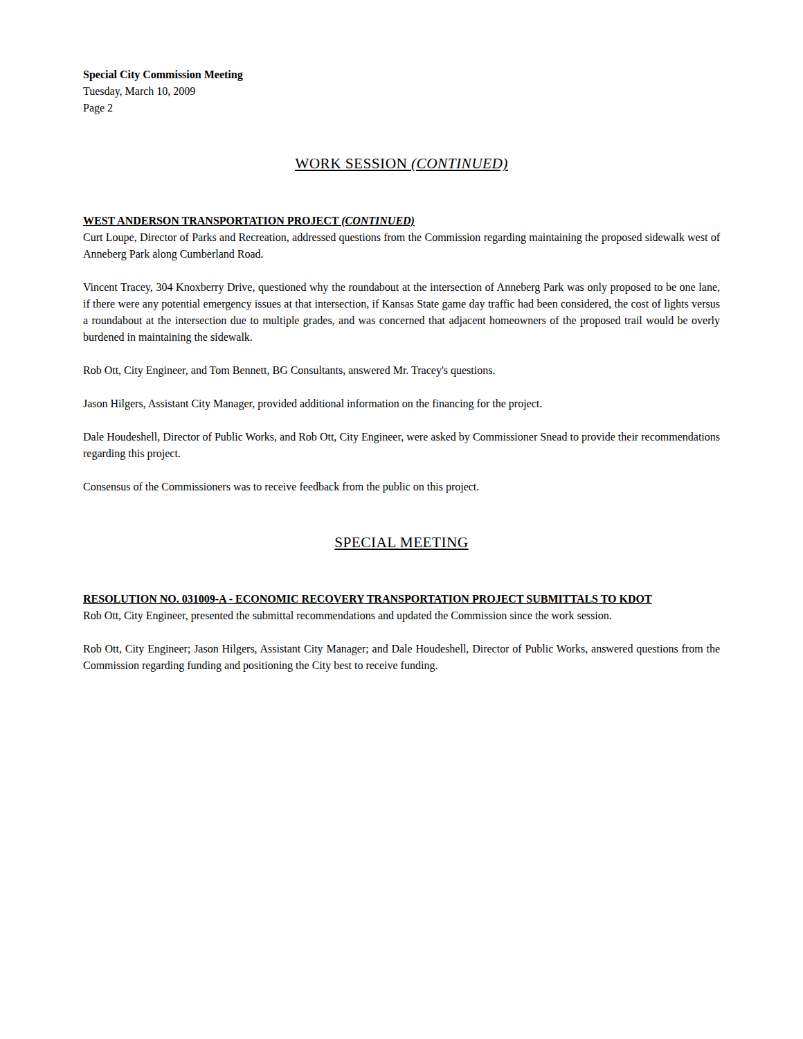Special City Commission Meeting
Tuesday, March 10, 2009
Page 2
WORK SESSION (CONTINUED)
WEST ANDERSON TRANSPORTATION PROJECT (CONTINUED)
Curt Loupe, Director of Parks and Recreation, addressed questions from the Commission regarding maintaining the proposed sidewalk west of Anneberg Park along Cumberland Road.
Vincent Tracey, 304 Knoxberry Drive, questioned why the roundabout at the intersection of Anneberg Park was only proposed to be one lane, if there were any potential emergency issues at that intersection, if Kansas State game day traffic had been considered, the cost of lights versus a roundabout at the intersection due to multiple grades, and was concerned that adjacent homeowners of the proposed trail would be overly burdened in maintaining the sidewalk.
Rob Ott, City Engineer, and Tom Bennett, BG Consultants, answered Mr. Tracey's questions.
Jason Hilgers, Assistant City Manager, provided additional information on the financing for the project.
Dale Houdeshell, Director of Public Works, and Rob Ott, City Engineer, were asked by Commissioner Snead to provide their recommendations regarding this project.
Consensus of the Commissioners was to receive feedback from the public on this project.
SPECIAL MEETING
RESOLUTION NO. 031009-A - ECONOMIC RECOVERY TRANSPORTATION PROJECT SUBMITTALS TO KDOT
Rob Ott, City Engineer, presented the submittal recommendations and updated the Commission since the work session.
Rob Ott, City Engineer; Jason Hilgers, Assistant City Manager; and Dale Houdeshell, Director of Public Works, answered questions from the Commission regarding funding and positioning the City best to receive funding.